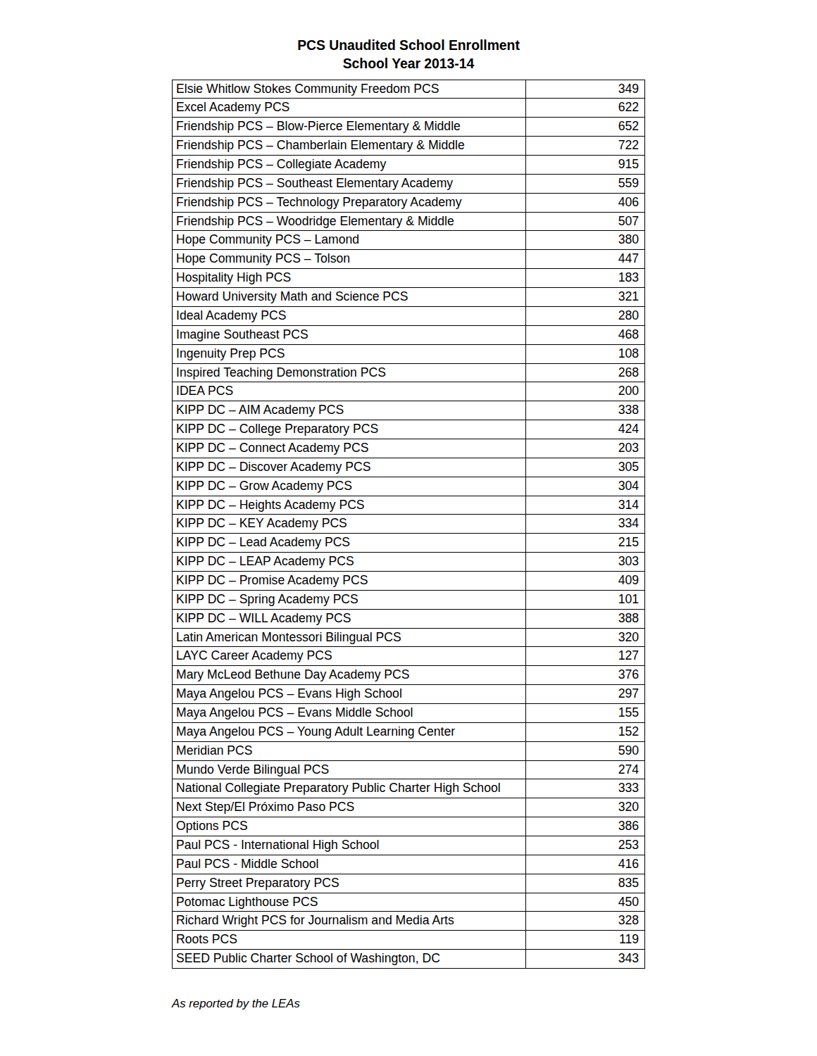PCS Unaudited School Enrollment
School Year 2013-14
| Elsie Whitlow Stokes Community Freedom PCS | 349 |
| Excel Academy PCS | 622 |
| Friendship PCS – Blow-Pierce Elementary & Middle | 652 |
| Friendship PCS – Chamberlain Elementary & Middle | 722 |
| Friendship PCS – Collegiate Academy | 915 |
| Friendship PCS – Southeast Elementary Academy | 559 |
| Friendship PCS – Technology Preparatory Academy | 406 |
| Friendship PCS – Woodridge Elementary & Middle | 507 |
| Hope Community PCS – Lamond | 380 |
| Hope Community PCS – Tolson | 447 |
| Hospitality High PCS | 183 |
| Howard University Math and Science PCS | 321 |
| Ideal Academy PCS | 280 |
| Imagine Southeast PCS | 468 |
| Ingenuity Prep PCS | 108 |
| Inspired Teaching Demonstration PCS | 268 |
| IDEA PCS | 200 |
| KIPP DC – AIM Academy PCS | 338 |
| KIPP DC – College Preparatory PCS | 424 |
| KIPP DC – Connect Academy PCS | 203 |
| KIPP DC – Discover Academy PCS | 305 |
| KIPP DC – Grow Academy PCS | 304 |
| KIPP DC – Heights Academy PCS | 314 |
| KIPP DC – KEY Academy PCS | 334 |
| KIPP DC – Lead Academy PCS | 215 |
| KIPP DC – LEAP Academy PCS | 303 |
| KIPP DC – Promise Academy PCS | 409 |
| KIPP DC – Spring Academy PCS | 101 |
| KIPP DC – WILL Academy PCS | 388 |
| Latin American Montessori Bilingual PCS | 320 |
| LAYC Career Academy PCS | 127 |
| Mary McLeod Bethune Day Academy PCS | 376 |
| Maya Angelou PCS – Evans High School | 297 |
| Maya Angelou PCS – Evans Middle School | 155 |
| Maya Angelou PCS – Young Adult Learning Center | 152 |
| Meridian PCS | 590 |
| Mundo Verde Bilingual PCS | 274 |
| National Collegiate Preparatory Public Charter High School | 333 |
| Next Step/El Próximo Paso PCS | 320 |
| Options PCS | 386 |
| Paul PCS - International High School | 253 |
| Paul PCS - Middle School | 416 |
| Perry Street Preparatory PCS | 835 |
| Potomac Lighthouse PCS | 450 |
| Richard Wright PCS for Journalism and Media Arts | 328 |
| Roots PCS | 119 |
| SEED Public Charter School of Washington, DC | 343 |
As reported by the LEAs